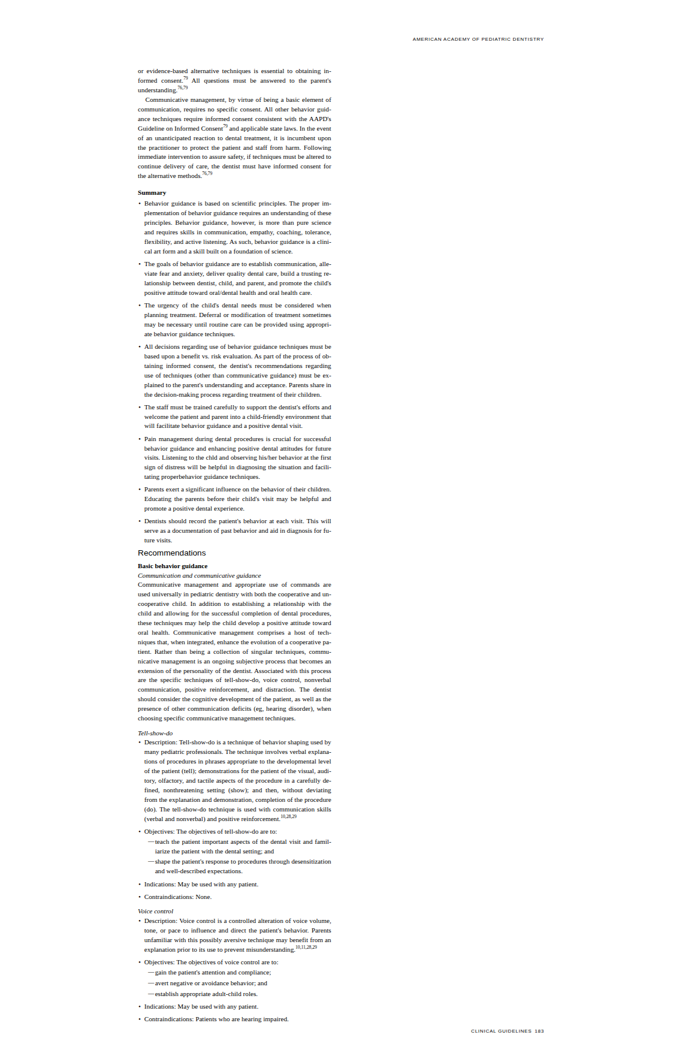American Academy of Pediatric Dentistry
or evidence-based alternative techniques is essential to obtaining informed consent.79 All questions must be answered to the parent's understanding.76,79
Communicative management, by virtue of being a basic element of communication, requires no specific consent. All other behavior guidance techniques require informed consent consistent with the AAPD's Guideline on Informed Consent79 and applicable state laws. In the event of an unanticipated reaction to dental treatment, it is incumbent upon the practitioner to protect the patient and staff from harm. Following immediate intervention to assure safety, if techniques must be altered to continue delivery of care, the dentist must have informed consent for the alternative methods.76,79
Summary
Behavior guidance is based on scientific principles. The proper implementation of behavior guidance requires an understanding of these principles. Behavior guidance, however, is more than pure science and requires skills in communication, empathy, coaching, tolerance, flexibility, and active listening. As such, behavior guidance is a clinical art form and a skill built on a foundation of science.
The goals of behavior guidance are to establish communication, alleviate fear and anxiety, deliver quality dental care, build a trusting relationship between dentist, child, and parent, and promote the child's positive attitude toward oral/dental health and oral health care.
The urgency of the child's dental needs must be considered when planning treatment. Deferral or modification of treatment sometimes may be necessary until routine care can be provided using appropriate behavior guidance techniques.
All decisions regarding use of behavior guidance techniques must be based upon a benefit vs. risk evaluation. As part of the process of obtaining informed consent, the dentist's recommendations regarding use of techniques (other than communicative guidance) must be explained to the parent's understanding and acceptance. Parents share in the decision-making process regarding treatment of their children.
The staff must be trained carefully to support the dentist's efforts and welcome the patient and parent into a child-friendly environment that will facilitate behavior guidance and a positive dental visit.
Pain management during dental procedures is crucial for successful behavior guidance and enhancing positive dental attitudes for future visits. Listening to the chld and observing his/her behavior at the first sign of distress will be helpful in diagnosing the situation and facilitating properbehavior guidance techniques.
Parents exert a significant influence on the behavior of their children. Educating the parents before their child's visit may be helpful and promote a positive dental experience.
Dentists should record the patient's behavior at each visit. This will serve as a documentation of past behavior and aid in diagnosis for future visits.
Recommendations
Basic behavior guidance
Communication and communicative guidance
Communicative management and appropriate use of commands are used universally in pediatric dentistry with both the cooperative and uncooperative child. In addition to establishing a relationship with the child and allowing for the successful completion of dental procedures, these techniques may help the child develop a positive attitude toward oral health. Communicative management comprises a host of techniques that, when integrated, enhance the evolution of a cooperative patient. Rather than being a collection of singular techniques, communicative management is an ongoing subjective process that becomes an extension of the personality of the dentist. Associated with this process are the specific techniques of tell-show-do, voice control, nonverbal communication, positive reinforcement, and distraction. The dentist should consider the cognitive development of the patient, as well as the presence of other communication deficits (eg, hearing disorder), when choosing specific communicative management techniques.
Tell-show-do
Description: Tell-show-do is a technique of behavior shaping used by many pediatric professionals. The technique involves verbal explanations of procedures in phrases appropriate to the developmental level of the patient (tell); demonstrations for the patient of the visual, auditory, olfactory, and tactile aspects of the procedure in a carefully defined, nonthreatening setting (show); and then, without deviating from the explanation and demonstration, completion of the procedure (do). The tell-show-do technique is used with communication skills (verbal and nonverbal) and positive reinforcement.10,28,29
Objectives: The objectives of tell-show-do are to:
teach the patient important aspects of the dental visit and familiarize the patient with the dental setting; and
shape the patient's response to procedures through desensitization and well-described expectations.
Indications: May be used with any patient.
Contraindications: None.
Voice control
Description: Voice control is a controlled alteration of voice volume, tone, or pace to influence and direct the patient's behavior. Parents unfamiliar with this possibly aversive technique may benefit from an explanation prior to its use to prevent misunderstanding.10,11,28,29
Objectives: The objectives of voice control are to:
gain the patient's attention and compliance;
avert negative or avoidance behavior; and
establish appropriate adult-child roles.
Indications: May be used with any patient.
Contraindications: Patients who are hearing impaired.
Clinical Guidelines183